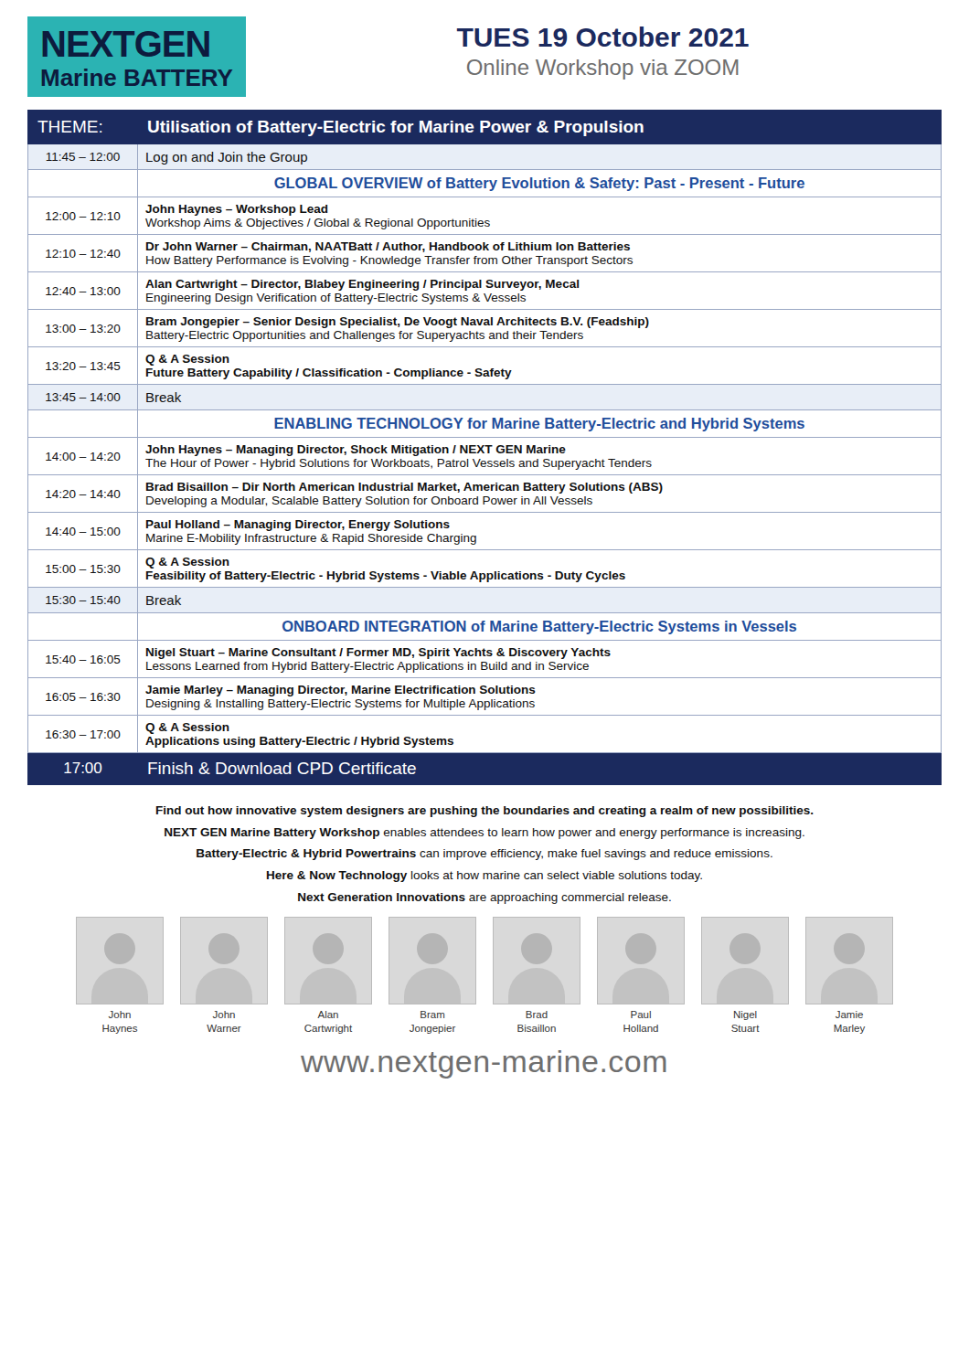NEXTGEN
Marine BATTERY
TUES 19 October 2021
Online Workshop via ZOOM
| THEME: | Utilisation of Battery-Electric for Marine Power & Propulsion |
| 11:45 – 12:00 | Log on and Join the Group |
| | GLOBAL OVERVIEW of Battery Evolution & Safety: Past - Present - Future |
| 12:00 – 12:10 | John Haynes – Workshop Lead Workshop Aims & Objectives / Global & Regional Opportunities |
| 12:10 – 12:40 | Dr John Warner – Chairman, NAATBatt / Author, Handbook of Lithium Ion Batteries How Battery Performance is Evolving - Knowledge Transfer from Other Transport Sectors |
| 12:40 – 13:00 | Alan Cartwright – Director, Blabey Engineering / Principal Surveyor, Mecal Engineering Design Verification of Battery-Electric Systems & Vessels |
| 13:00 – 13:20 | Bram Jongepier – Senior Design Specialist, De Voogt Naval Architects B.V. (Feadship) Battery-Electric Opportunities and Challenges for Superyachts and their Tenders |
| 13:20 – 13:45 | Q & A Session Future Battery Capability / Classification - Compliance - Safety |
| 13:45 – 14:00 | Break |
| | ENABLING TECHNOLOGY for Marine Battery-Electric and Hybrid Systems |
| 14:00 – 14:20 | John Haynes – Managing Director, Shock Mitigation / NEXT GEN Marine The Hour of Power - Hybrid Solutions for Workboats, Patrol Vessels and Superyacht Tenders |
| 14:20 – 14:40 | Brad Bisaillon – Dir North American Industrial Market, American Battery Solutions (ABS) Developing a Modular, Scalable Battery Solution for Onboard Power in All Vessels |
| 14:40 – 15:00 | Paul Holland – Managing Director, Energy Solutions Marine E-Mobility Infrastructure & Rapid Shoreside Charging |
| 15:00 – 15:30 | Q & A Session Feasibility of Battery-Electric - Hybrid Systems - Viable Applications - Duty Cycles |
| 15:30 – 15:40 | Break |
| | ONBOARD INTEGRATION of Marine Battery-Electric Systems in Vessels |
| 15:40 – 16:05 | Nigel Stuart – Marine Consultant / Former MD, Spirit Yachts & Discovery Yachts Lessons Learned from Hybrid Battery-Electric Applications in Build and in Service |
| 16:05 – 16:30 | Jamie Marley – Managing Director, Marine Electrification Solutions Designing & Installing Battery-Electric Systems for Multiple Applications |
| 16:30 – 17:00 | Q & A Session Applications using Battery-Electric / Hybrid Systems |
| 17:00 | Finish & Download CPD Certificate |
Find out how innovative system designers are pushing the boundaries and creating a realm of new possibilities.
NEXT GEN Marine Battery Workshop enables attendees to learn how power and energy performance is increasing.
Battery-Electric & Hybrid Powertrains can improve efficiency, make fuel savings and reduce emissions.
Here & Now Technology looks at how marine can select viable solutions today.
Next Generation Innovations are approaching commercial release.
John
Haynes
John
Warner
Alan
Cartwright
Bram
Jongepier
Brad
Bisaillon
Paul
Holland
Nigel
Stuart
Jamie
Marley
www.nextgen-marine.com